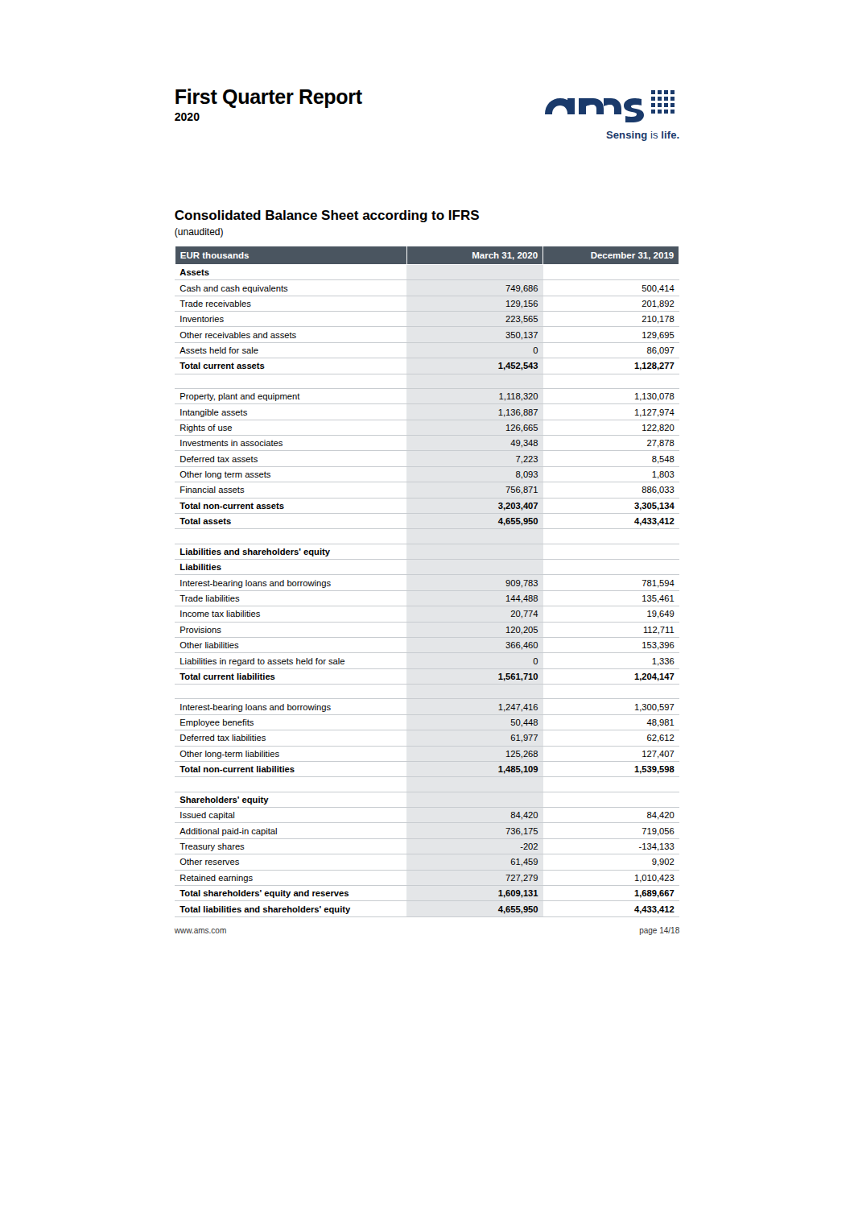First Quarter Report
2020
Sensing is life.
Consolidated Balance Sheet according to IFRS
(unaudited)
| EUR thousands | March 31, 2020 | December 31, 2019 |
| --- | --- | --- |
| Assets | | |
| Cash and cash equivalents | 749,686 | 500,414 |
| Trade receivables | 129,156 | 201,892 |
| Inventories | 223,565 | 210,178 |
| Other receivables and assets | 350,137 | 129,695 |
| Assets held for sale | 0 | 86,097 |
| Total current assets | 1,452,543 | 1,128,277 |
| Property, plant and equipment | 1,118,320 | 1,130,078 |
| Intangible assets | 1,136,887 | 1,127,974 |
| Rights of use | 126,665 | 122,820 |
| Investments in associates | 49,348 | 27,878 |
| Deferred tax assets | 7,223 | 8,548 |
| Other long term assets | 8,093 | 1,803 |
| Financial assets | 756,871 | 886,033 |
| Total non-current assets | 3,203,407 | 3,305,134 |
| Total assets | 4,655,950 | 4,433,412 |
| Liabilities and shareholders' equity | | |
| Liabilities | | |
| Interest-bearing loans and borrowings | 909,783 | 781,594 |
| Trade liabilities | 144,488 | 135,461 |
| Income tax liabilities | 20,774 | 19,649 |
| Provisions | 120,205 | 112,711 |
| Other liabilities | 366,460 | 153,396 |
| Liabilities in regard to assets held for sale | 0 | 1,336 |
| Total current liabilities | 1,561,710 | 1,204,147 |
| Interest-bearing loans and borrowings | 1,247,416 | 1,300,597 |
| Employee benefits | 50,448 | 48,981 |
| Deferred tax liabilities | 61,977 | 62,612 |
| Other long-term liabilities | 125,268 | 127,407 |
| Total non-current liabilities | 1,485,109 | 1,539,598 |
| Shareholders' equity | | |
| Issued capital | 84,420 | 84,420 |
| Additional paid-in capital | 736,175 | 719,056 |
| Treasury shares | -202 | -134,133 |
| Other reserves | 61,459 | 9,902 |
| Retained earnings | 727,279 | 1,010,423 |
| Total shareholders' equity and reserves | 1,609,131 | 1,689,667 |
| Total liabilities and shareholders' equity | 4,655,950 | 4,433,412 |
www.ams.com page 14/18